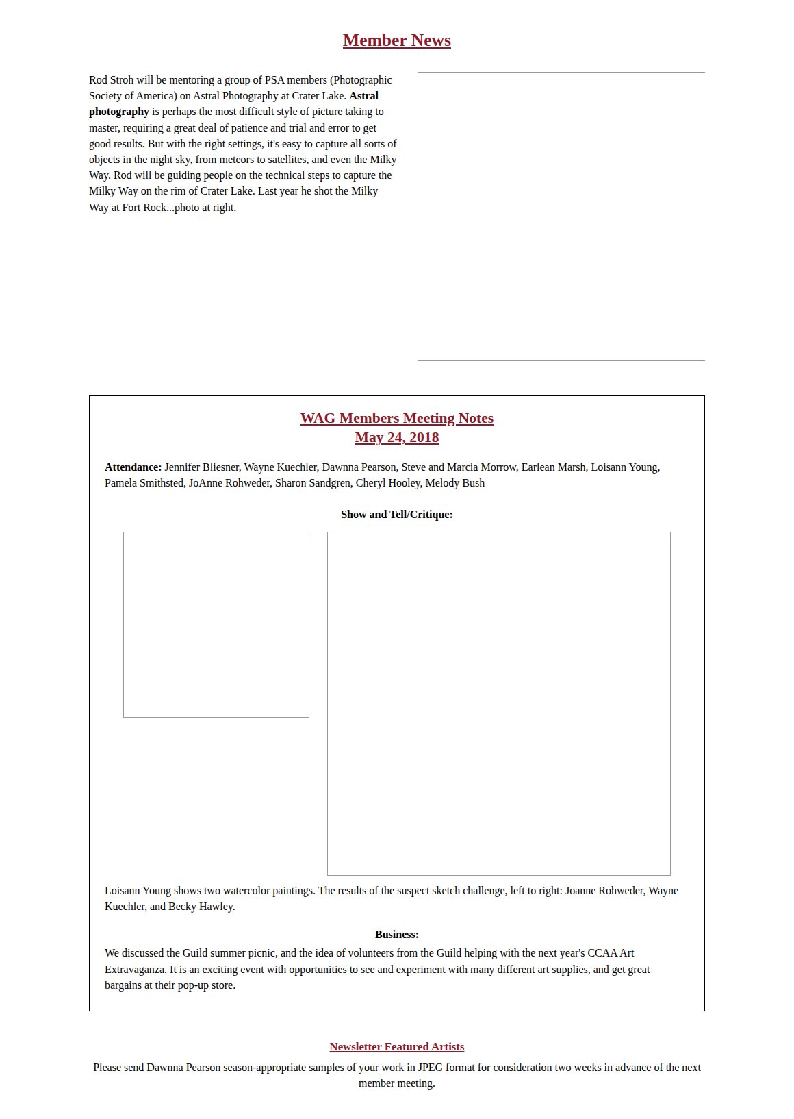Member News
Rod Stroh will be mentoring a group of PSA members (Photographic Society of America) on Astral Photography at Crater Lake. Astral photography is perhaps the most difficult style of picture taking to master, requiring a great deal of patience and trial and error to get good results. But with the right settings, it's easy to capture all sorts of objects in the night sky, from meteors to satellites, and even the Milky Way. Rod will be guiding people on the technical steps to capture the Milky Way on the rim of Crater Lake. Last year he shot the Milky Way at Fort Rock...photo at right.
WAG Members Meeting Notes
May 24, 2018
Attendance: Jennifer Bliesner, Wayne Kuechler, Dawnna Pearson, Steve and Marcia Morrow, Earlean Marsh, Loisann Young, Pamela Smithsted, JoAnne Rohweder, Sharon Sandgren, Cheryl Hooley, Melody Bush
Show and Tell/Critique:
Loisann Young shows two watercolor paintings. The results of the suspect sketch challenge, left to right: Joanne Rohweder, Wayne Kuechler, and Becky Hawley.
Business:
We discussed the Guild summer picnic, and the idea of volunteers from the Guild helping with the next year's CCAA Art Extravaganza. It is an exciting event with opportunities to see and experiment with many different art supplies, and get great bargains at their pop-up store.
Newsletter Featured Artists
Please send Dawnna Pearson season-appropriate samples of your work in JPEG format for consideration two weeks in advance of the next member meeting.